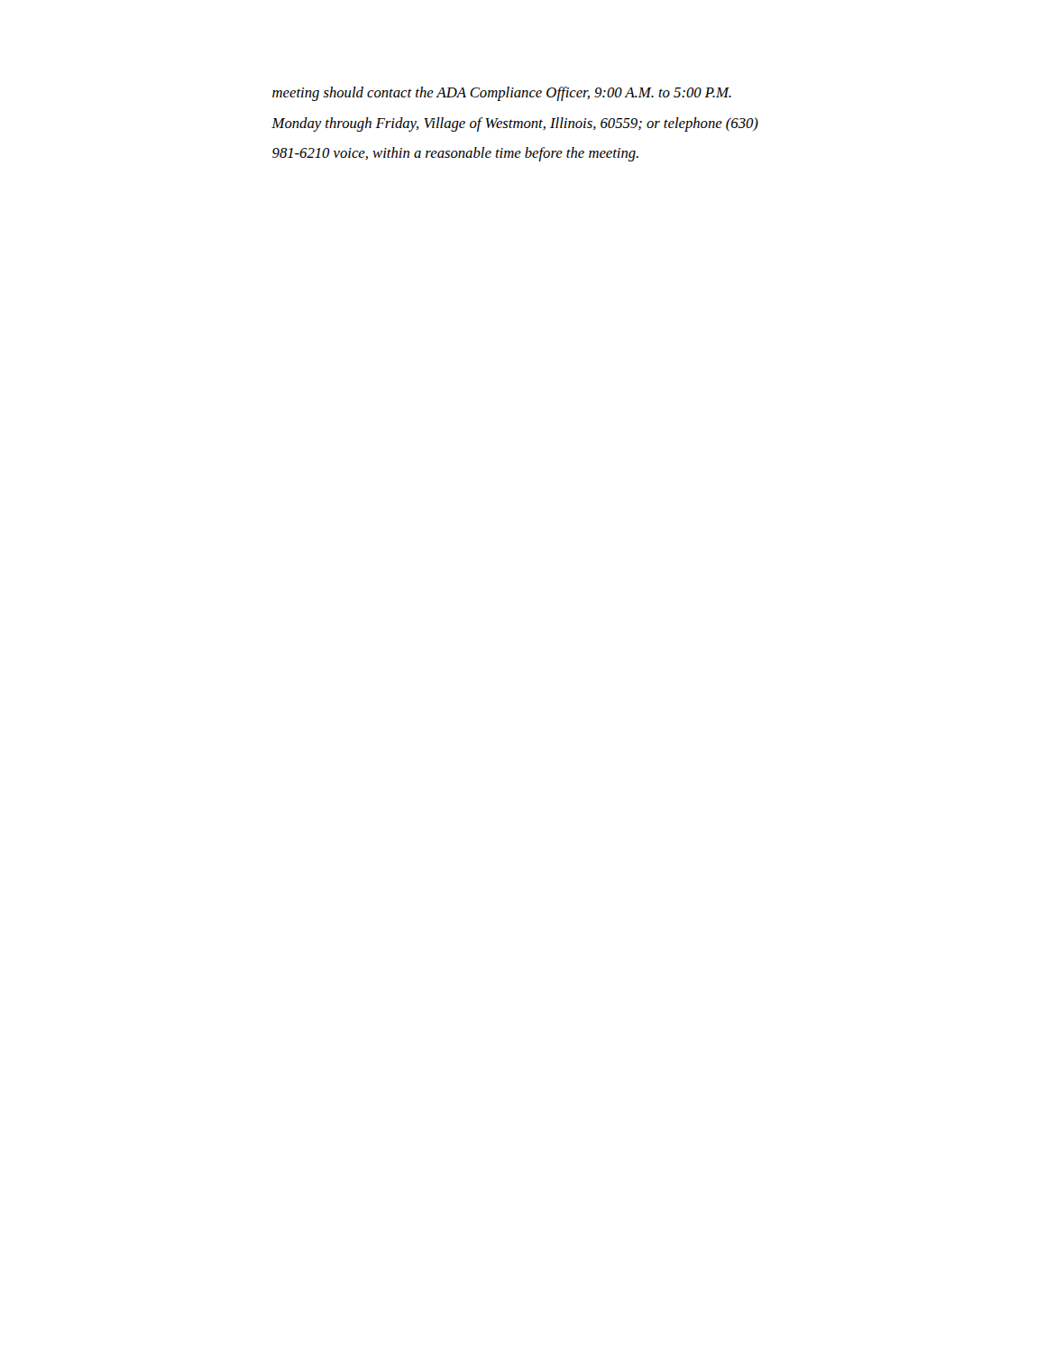meeting should contact the ADA Compliance Officer, 9:00 A.M. to 5:00 P.M. Monday through Friday, Village of Westmont, Illinois, 60559; or telephone (630) 981-6210 voice, within a reasonable time before the meeting.